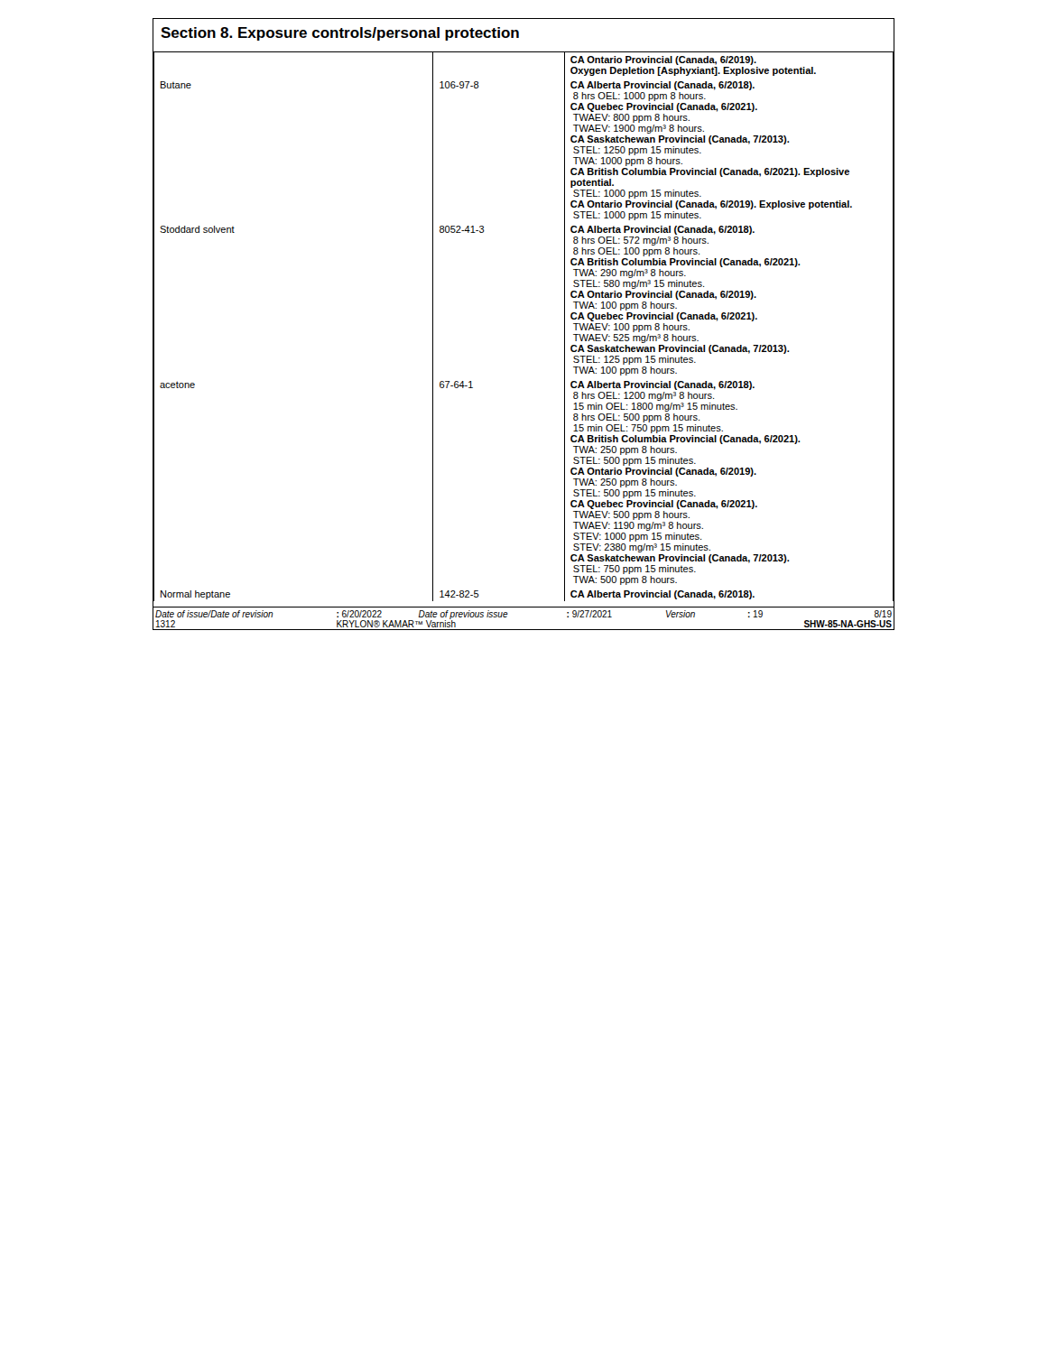Section 8. Exposure controls/personal protection
| | | CA Ontario Provincial (Canada, 6/2019). Oxygen Depletion [Asphyxiant]. Explosive potential. |
| Butane | 106-97-8 | CA Alberta Provincial (Canada, 6/2018). 8 hrs OEL: 1000 ppm 8 hours. CA Quebec Provincial (Canada, 6/2021). TWAEV: 800 ppm 8 hours. TWAEV: 1900 mg/m³ 8 hours. CA Saskatchewan Provincial (Canada, 7/2013). STEL: 1250 ppm 15 minutes. TWA: 1000 ppm 8 hours. CA British Columbia Provincial (Canada, 6/2021). Explosive potential. STEL: 1000 ppm 15 minutes. CA Ontario Provincial (Canada, 6/2019). Explosive potential. STEL: 1000 ppm 15 minutes. |
| Stoddard solvent | 8052-41-3 | CA Alberta Provincial (Canada, 6/2018). 8 hrs OEL: 572 mg/m³ 8 hours. 8 hrs OEL: 100 ppm 8 hours. CA British Columbia Provincial (Canada, 6/2021). TWA: 290 mg/m³ 8 hours. STEL: 580 mg/m³ 15 minutes. CA Ontario Provincial (Canada, 6/2019). TWA: 100 ppm 8 hours. CA Quebec Provincial (Canada, 6/2021). TWAEV: 100 ppm 8 hours. TWAEV: 525 mg/m³ 8 hours. CA Saskatchewan Provincial (Canada, 7/2013). STEL: 125 ppm 15 minutes. TWA: 100 ppm 8 hours. |
| acetone | 67-64-1 | CA Alberta Provincial (Canada, 6/2018). 8 hrs OEL: 1200 mg/m³ 8 hours. 15 min OEL: 1800 mg/m³ 15 minutes. 8 hrs OEL: 500 ppm 8 hours. 15 min OEL: 750 ppm 15 minutes. CA British Columbia Provincial (Canada, 6/2021). TWA: 250 ppm 8 hours. STEL: 500 ppm 15 minutes. CA Ontario Provincial (Canada, 6/2019). TWA: 250 ppm 8 hours. STEL: 500 ppm 15 minutes. CA Quebec Provincial (Canada, 6/2021). TWAEV: 500 ppm 8 hours. TWAEV: 1190 mg/m³ 8 hours. STEV: 1000 ppm 15 minutes. STEV: 2380 mg/m³ 15 minutes. CA Saskatchewan Provincial (Canada, 7/2013). STEL: 750 ppm 15 minutes. TWA: 500 ppm 8 hours. |
| Normal heptane | 142-82-5 | CA Alberta Provincial (Canada, 6/2018). |
| Date of issue/Date of revision | : 6/20/2022 | Date of previous issue | : 9/27/2021 | Version | : 19 | 8/19 |
| 1312 | KRYLON® KAMAR™ Varnish | SHW-85-NA-GHS-US |